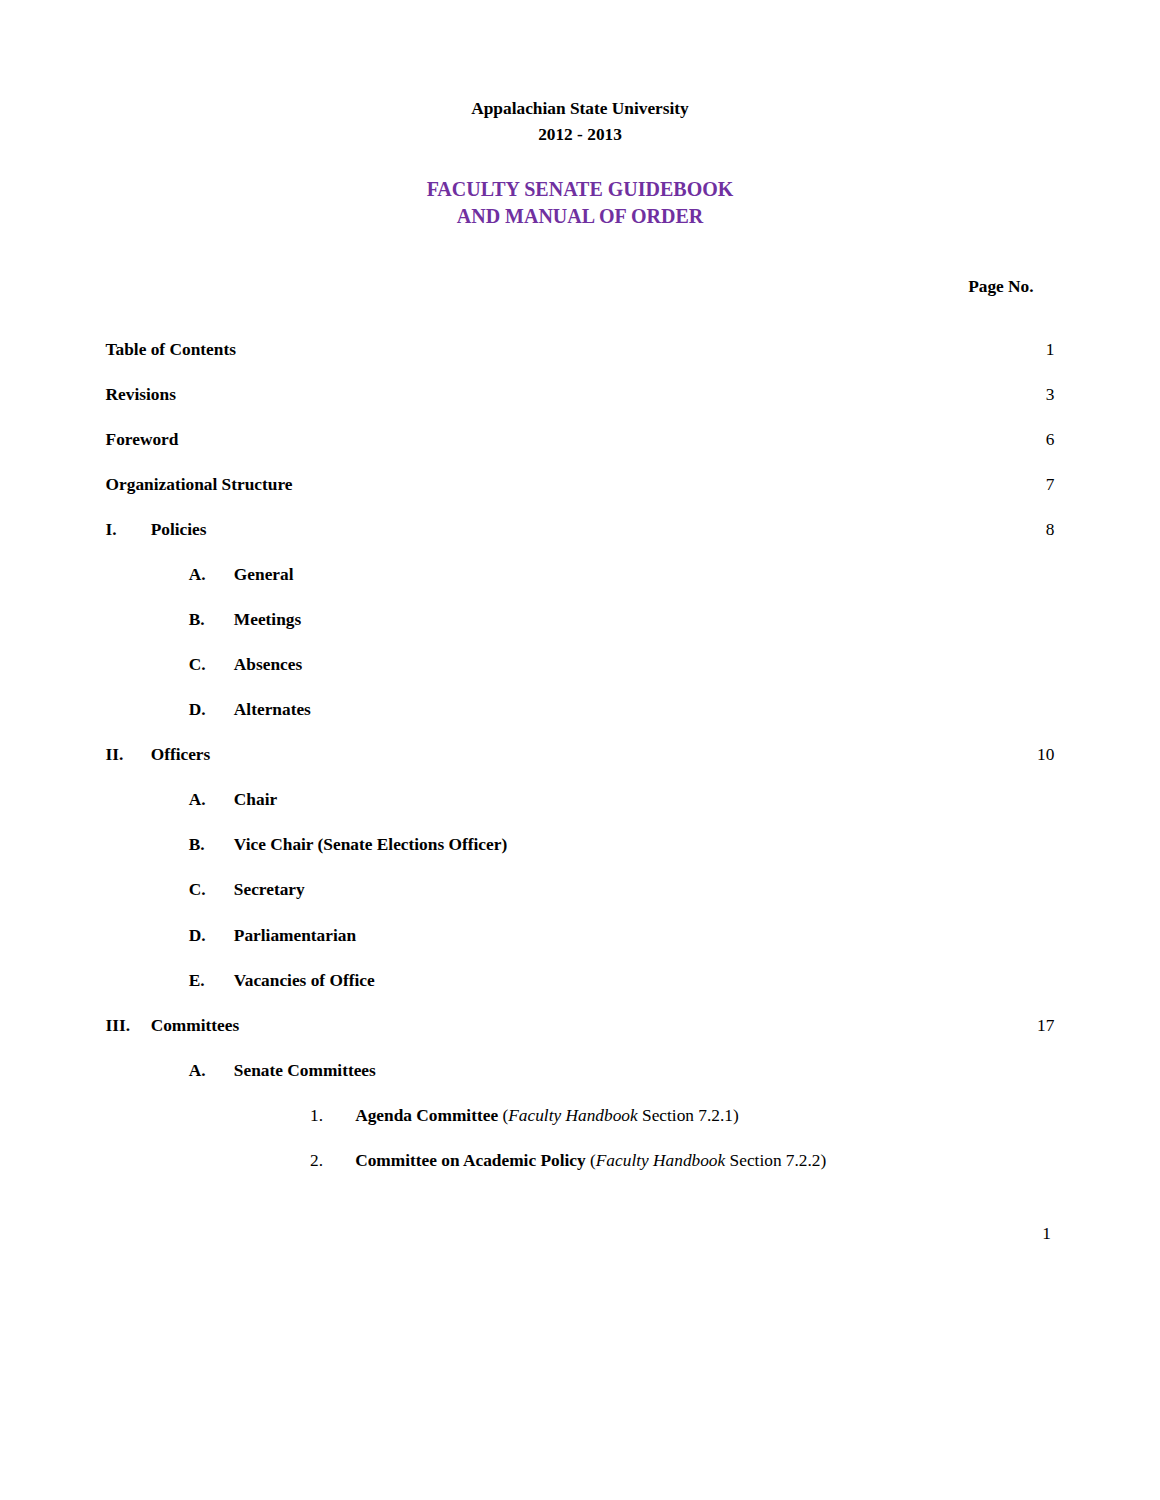Appalachian State University 2012 - 2013
FACULTY SENATE GUIDEBOOK
AND MANUAL OF ORDER
Page No.
| Table of Contents | 1 |
| Revisions | 3 |
| Foreword | 6 |
| Organizational Structure | 7 |
| I. | Policies | 8 |
| | A. | General | |
| | B. | Meetings | |
| | C. | Absences | |
| | D. | Alternates | |
| II. | Officers | 10 |
| | A. | Chair | |
| | B. | Vice Chair (Senate Elections Officer) | |
| | C. | Secretary | |
| | D. | Parliamentarian | |
| | E. | Vacancies of Office | |
| III. | Committees | 17 |
| | A. | Senate Committees | |
| | | 1. Agenda Committee ( Faculty Handbook Section 7.2.1) | |
| | | 2. Committee on Academic Policy ( Faculty Handbook Section 7.2.2) | |
1